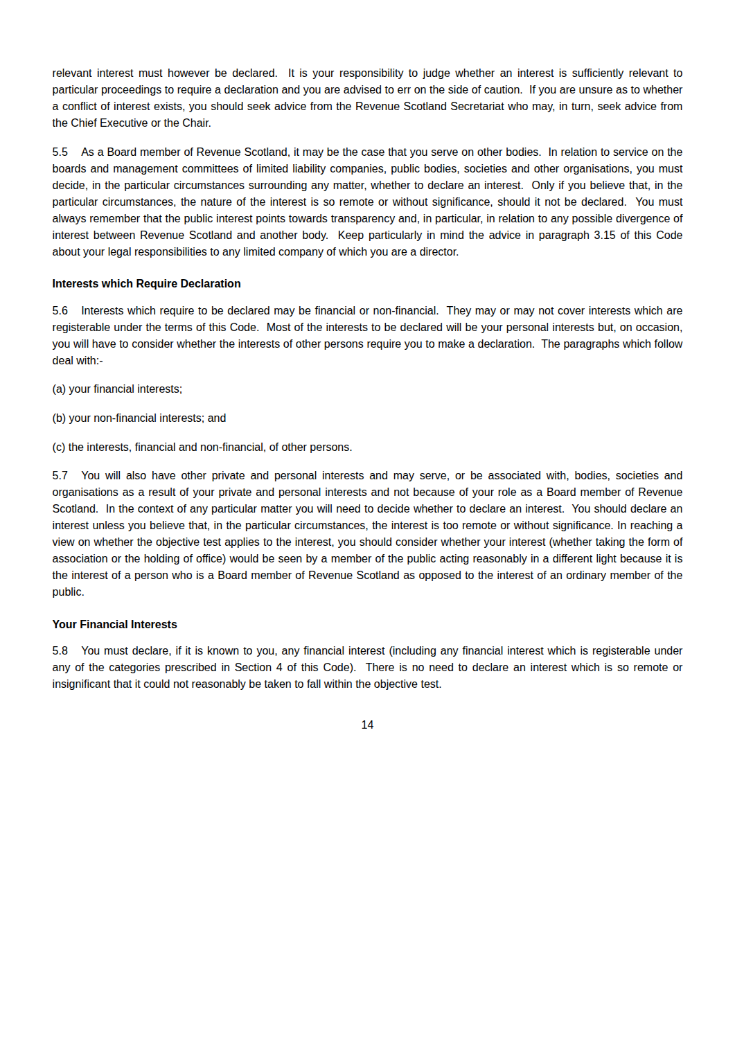relevant interest must however be declared. It is your responsibility to judge whether an interest is sufficiently relevant to particular proceedings to require a declaration and you are advised to err on the side of caution. If you are unsure as to whether a conflict of interest exists, you should seek advice from the Revenue Scotland Secretariat who may, in turn, seek advice from the Chief Executive or the Chair.
5.5 As a Board member of Revenue Scotland, it may be the case that you serve on other bodies. In relation to service on the boards and management committees of limited liability companies, public bodies, societies and other organisations, you must decide, in the particular circumstances surrounding any matter, whether to declare an interest. Only if you believe that, in the particular circumstances, the nature of the interest is so remote or without significance, should it not be declared. You must always remember that the public interest points towards transparency and, in particular, in relation to any possible divergence of interest between Revenue Scotland and another body. Keep particularly in mind the advice in paragraph 3.15 of this Code about your legal responsibilities to any limited company of which you are a director.
Interests which Require Declaration
5.6 Interests which require to be declared may be financial or non-financial. They may or may not cover interests which are registerable under the terms of this Code. Most of the interests to be declared will be your personal interests but, on occasion, you will have to consider whether the interests of other persons require you to make a declaration. The paragraphs which follow deal with:-
(a) your financial interests;
(b) your non-financial interests; and
(c) the interests, financial and non-financial, of other persons.
5.7 You will also have other private and personal interests and may serve, or be associated with, bodies, societies and organisations as a result of your private and personal interests and not because of your role as a Board member of Revenue Scotland. In the context of any particular matter you will need to decide whether to declare an interest. You should declare an interest unless you believe that, in the particular circumstances, the interest is too remote or without significance. In reaching a view on whether the objective test applies to the interest, you should consider whether your interest (whether taking the form of association or the holding of office) would be seen by a member of the public acting reasonably in a different light because it is the interest of a person who is a Board member of Revenue Scotland as opposed to the interest of an ordinary member of the public.
Your Financial Interests
5.8 You must declare, if it is known to you, any financial interest (including any financial interest which is registerable under any of the categories prescribed in Section 4 of this Code). There is no need to declare an interest which is so remote or insignificant that it could not reasonably be taken to fall within the objective test.
14